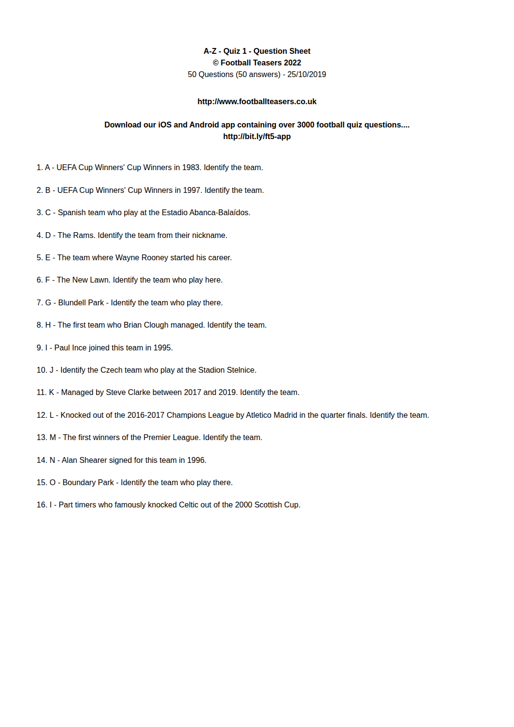A-Z - Quiz 1 - Question Sheet
© Football Teasers 2022
50 Questions (50 answers) - 25/10/2019
http://www.footballteasers.co.uk
Download our iOS and Android app containing over 3000 football quiz questions....
http://bit.ly/ft5-app
1. A - UEFA Cup Winners' Cup Winners in 1983. Identify the team.
2. B - UEFA Cup Winners' Cup Winners in 1997. Identify the team.
3. C - Spanish team who play at the Estadio Abanca-Balaídos.
4. D - The Rams. Identify the team from their nickname.
5. E - The team where Wayne Rooney started his career.
6. F - The New Lawn. Identify the team who play here.
7. G - Blundell Park - Identify the team who play there.
8. H - The first team who Brian Clough managed. Identify the team.
9. I - Paul Ince joined this team in 1995.
10. J - Identify the Czech team who play at the Stadion Stelnice.
11. K - Managed by Steve Clarke between 2017 and 2019. Identify the team.
12. L - Knocked out of the 2016-2017 Champions League by Atletico Madrid in the quarter finals. Identify the team.
13. M - The first winners of the Premier League. Identify the team.
14. N - Alan Shearer signed for this team in 1996.
15. O - Boundary Park - Identify the team who play there.
16. I - Part timers who famously knocked Celtic out of the 2000 Scottish Cup.